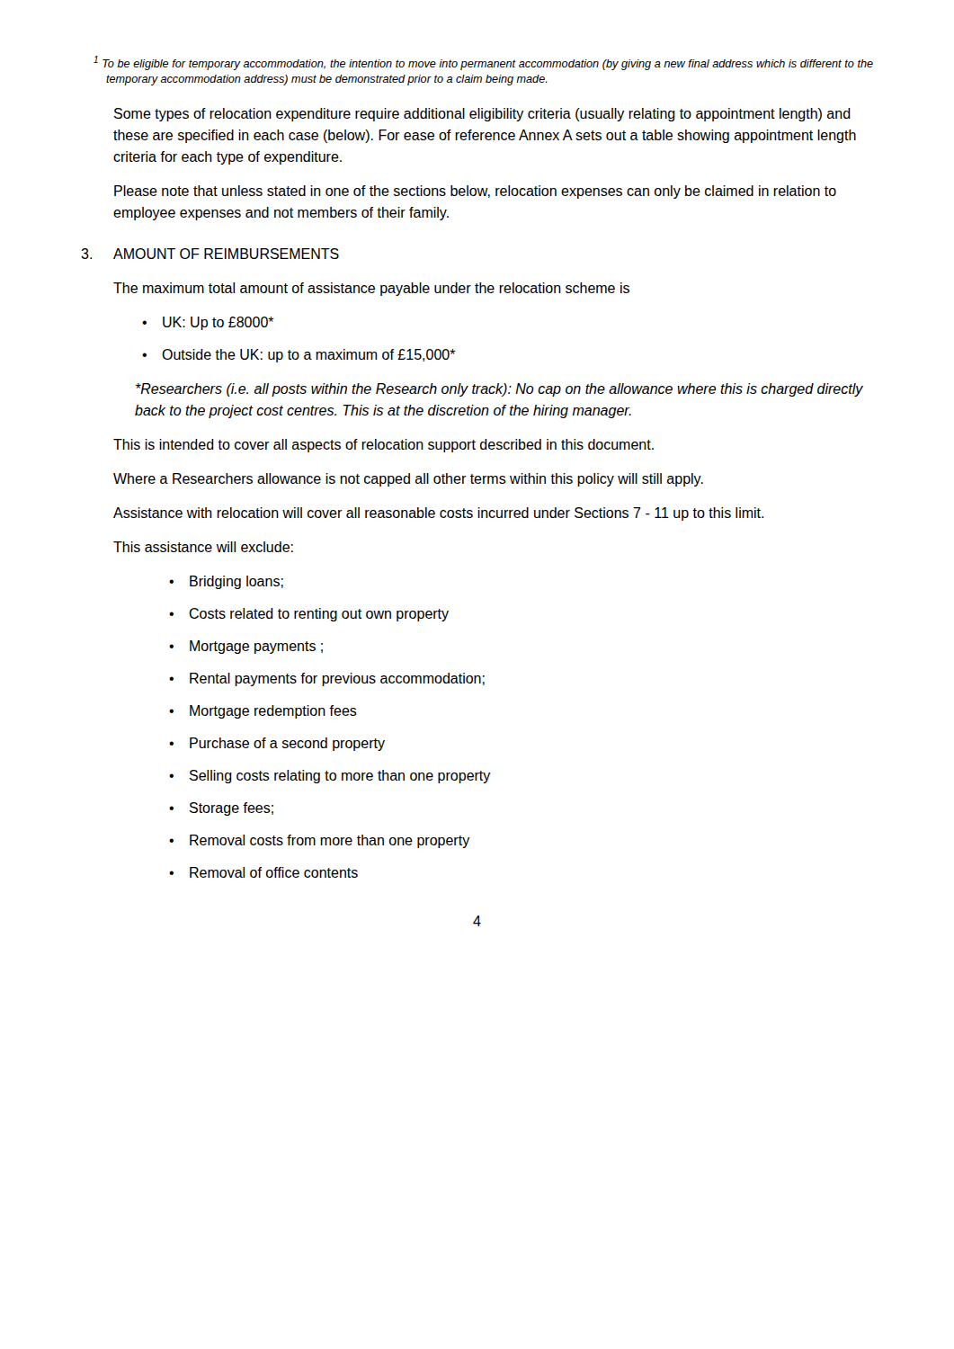1 To be eligible for temporary accommodation, the intention to move into permanent accommodation (by giving a new final address which is different to the temporary accommodation address) must be demonstrated prior to a claim being made.
Some types of relocation expenditure require additional eligibility criteria (usually relating to appointment length) and these are specified in each case (below). For ease of reference Annex A sets out a table showing appointment length criteria for each type of expenditure.
Please note that unless stated in one of the sections below, relocation expenses can only be claimed in relation to employee expenses and not members of their family.
3.
AMOUNT OF REIMBURSEMENTS
The maximum total amount of assistance payable under the relocation scheme is
UK: Up to £8000*
Outside the UK: up to a maximum of £15,000*
*Researchers (i.e. all posts within the Research only track): No cap on the allowance where this is charged directly back to the project cost centres. This is at the discretion of the hiring manager.
This is intended to cover all aspects of relocation support described in this document.
Where a Researchers allowance is not capped all other terms within this policy will still apply.
Assistance with relocation will cover all reasonable costs incurred under Sections 7 - 11 up to this limit.
This assistance will exclude:
Bridging loans;
Costs related to renting out own property
Mortgage payments ;
Rental payments for previous accommodation;
Mortgage redemption fees
Purchase of a second property
Selling costs relating to more than one property
Storage fees;
Removal costs from more than one property
Removal of office contents
4